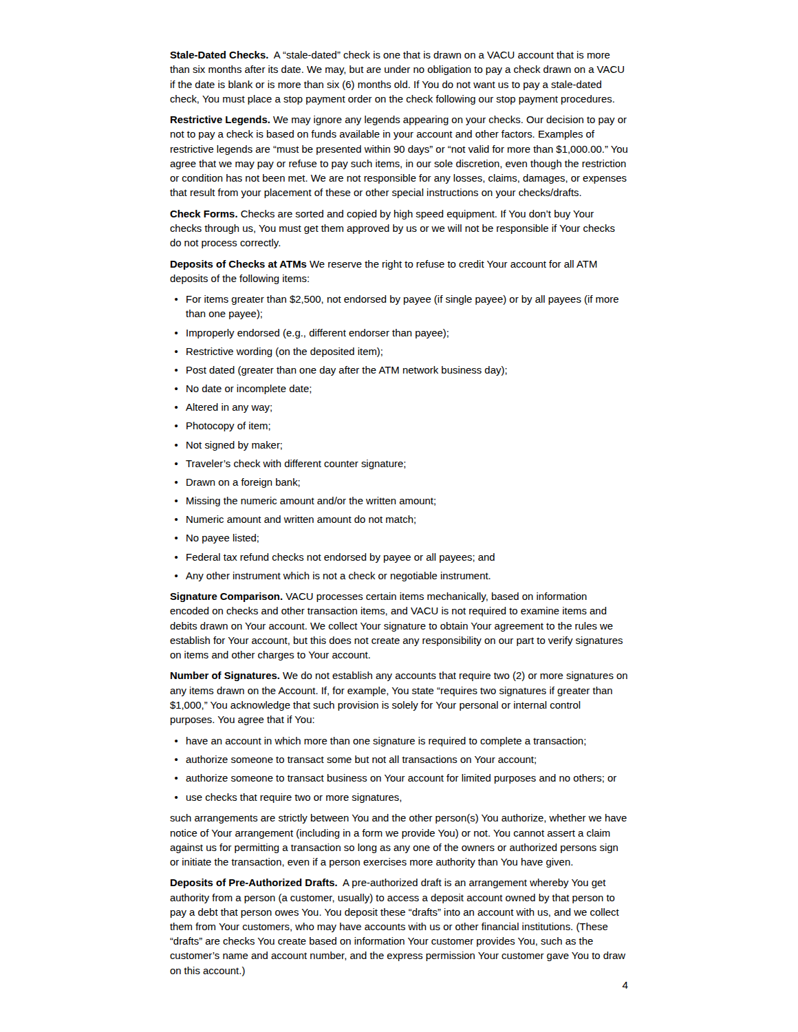Stale-Dated Checks. A “stale-dated” check is one that is drawn on a VACU account that is more than six months after its date. We may, but are under no obligation to pay a check drawn on a VACU if the date is blank or is more than six (6) months old. If You do not want us to pay a stale-dated check, You must place a stop payment order on the check following our stop payment procedures.
Restrictive Legends. We may ignore any legends appearing on your checks. Our decision to pay or not to pay a check is based on funds available in your account and other factors. Examples of restrictive legends are “must be presented within 90 days” or “not valid for more than $1,000.00.” You agree that we may pay or refuse to pay such items, in our sole discretion, even though the restriction or condition has not been met. We are not responsible for any losses, claims, damages, or expenses that result from your placement of these or other special instructions on your checks/drafts.
Check Forms. Checks are sorted and copied by high speed equipment. If You don’t buy Your checks through us, You must get them approved by us or we will not be responsible if Your checks do not process correctly.
Deposits of Checks at ATMs We reserve the right to refuse to credit Your account for all ATM deposits of the following items:
For items greater than $2,500, not endorsed by payee (if single payee) or by all payees (if more than one payee);
Improperly endorsed (e.g., different endorser than payee);
Restrictive wording (on the deposited item);
Post dated (greater than one day after the ATM network business day);
No date or incomplete date;
Altered in any way;
Photocopy of item;
Not signed by maker;
Traveler’s check with different counter signature;
Drawn on a foreign bank;
Missing the numeric amount and/or the written amount;
Numeric amount and written amount do not match;
No payee listed;
Federal tax refund checks not endorsed by payee or all payees; and
Any other instrument which is not a check or negotiable instrument.
Signature Comparison. VACU processes certain items mechanically, based on information encoded on checks and other transaction items, and VACU is not required to examine items and debits drawn on Your account. We collect Your signature to obtain Your agreement to the rules we establish for Your account, but this does not create any responsibility on our part to verify signatures on items and other charges to Your account.
Number of Signatures. We do not establish any accounts that require two (2) or more signatures on any items drawn on the Account. If, for example, You state “requires two signatures if greater than $1,000,” You acknowledge that such provision is solely for Your personal or internal control purposes. You agree that if You:
have an account in which more than one signature is required to complete a transaction;
authorize someone to transact some but not all transactions on Your account;
authorize someone to transact business on Your account for limited purposes and no others; or
use checks that require two or more signatures,
such arrangements are strictly between You and the other person(s) You authorize, whether we have notice of Your arrangement (including in a form we provide You) or not. You cannot assert a claim against us for permitting a transaction so long as any one of the owners or authorized persons sign or initiate the transaction, even if a person exercises more authority than You have given.
Deposits of Pre-Authorized Drafts. A pre-authorized draft is an arrangement whereby You get authority from a person (a customer, usually) to access a deposit account owned by that person to pay a debt that person owes You. You deposit these “drafts” into an account with us, and we collect them from Your customers, who may have accounts with us or other financial institutions. (These “drafts” are checks You create based on information Your customer provides You, such as the customer’s name and account number, and the express permission Your customer gave You to draw on this account.)
4